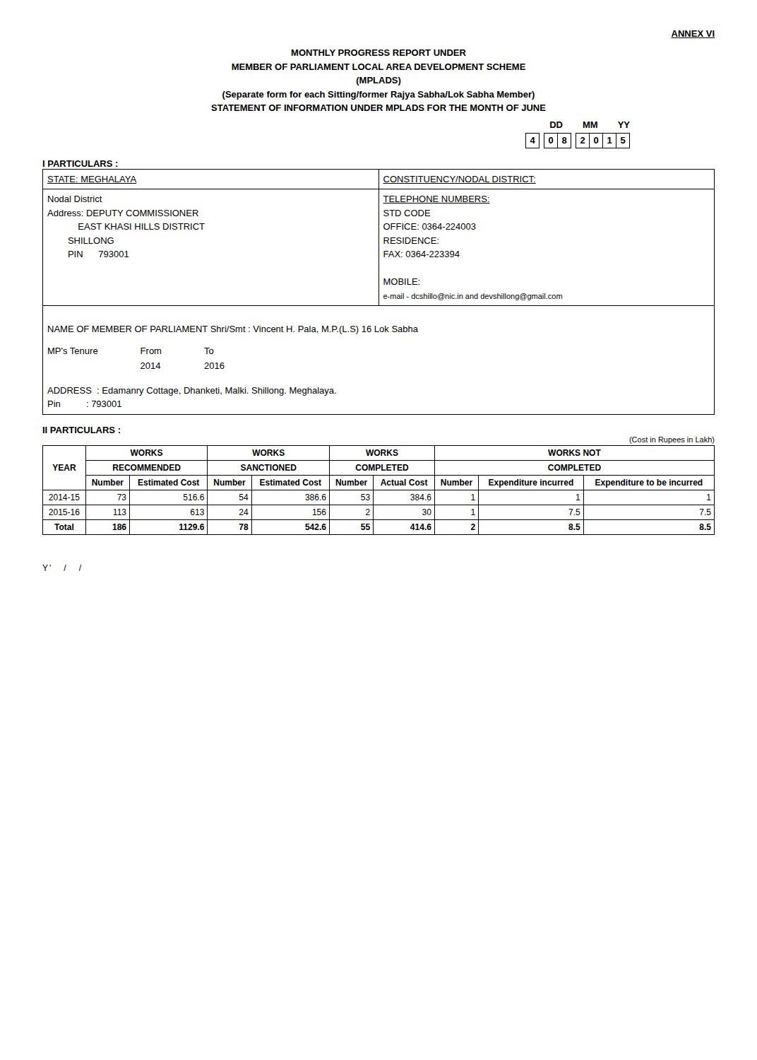ANNEX VI
MONTHLY PROGRESS REPORT UNDER
MEMBER OF PARLIAMENT LOCAL AREA DEVELOPMENT SCHEME
(MPLADS)
(Separate form for each Sitting/former Rajya Sabha/Lok Sabha Member)
STATEMENT OF INFORMATION UNDER MPLADS FOR THE MONTH OF JUNE
DD MM YY
4 08 2015
I PARTICULARS :
| STATE: MEGHALAYA | CONSTITUENCY/NODAL DISTRICT: |
| Nodal District Address: DEPUTY COMMISSIONER EAST KHASI HILLS DISTRICT SHILLONG PIN 793001 | TELEPHONE NUMBERS: STD CODE OFFICE: 0364-224003 RESIDENCE: FAX: 0364-223394 MOBILE: e-mail - dcshillo@nic.in and devshillong@gmail.com |
| NAME OF MEMBER OF PARLIAMENT Shri/Smt : Vincent H. Pala, M.P.(L.S) 16 Lok Sabha MP's Tenure From 2014 To 2016 ADDRESS : Edamanry Cottage, Dhanketi, Malki. Shillong. Meghalaya. Pin : 793001 |
II PARTICULARS :
(Cost in Rupees in Lakh)
| YEAR | WORKS | WORKS | WORKS | WORKS NOT |
| --- | --- | --- | --- | --- |
| RECOMMENDED | SANCTIONED | COMPLETED | COMPLETED |
| Number | Estimated Cost | Number | Estimated Cost | Number | Actual Cost | Number | Expenditure incurred | Expenditure to be incurred |
| 2014-15 | 73 | 516.6 | 54 | 386.6 | 53 | 384.6 | 1 | 1 | 1 |
| 2015-16 | 113 | 613 | 24 | 156 | 2 | 30 | 1 | 7.5 | 7.5 |
| Total | 186 | 1129.6 | 78 | 542.6 | 55 | 414.6 | 2 | 8.5 | 8.5 |
Y' / /